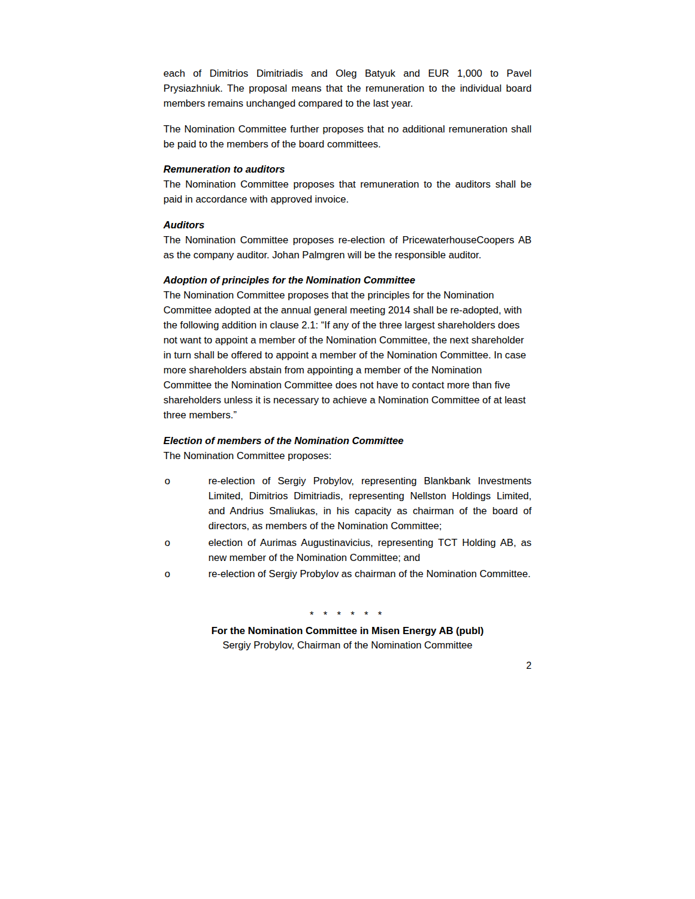each of Dimitrios Dimitriadis and Oleg Batyuk and EUR 1,000 to Pavel Prysiazhniuk. The proposal means that the remuneration to the individual board members remains unchanged compared to the last year.
The Nomination Committee further proposes that no additional remuneration shall be paid to the members of the board committees.
Remuneration to auditors
The Nomination Committee proposes that remuneration to the auditors shall be paid in accordance with approved invoice.
Auditors
The Nomination Committee proposes re-election of PricewaterhouseCoopers AB as the company auditor. Johan Palmgren will be the responsible auditor.
Adoption of principles for the Nomination Committee
The Nomination Committee proposes that the principles for the Nomination Committee adopted at the annual general meeting 2014 shall be re-adopted, with the following addition in clause 2.1: “If any of the three largest shareholders does not want to appoint a member of the Nomination Committee, the next shareholder in turn shall be offered to appoint a member of the Nomination Committee. In case more shareholders abstain from appointing a member of the Nomination Committee the Nomination Committee does not have to contact more than five shareholders unless it is necessary to achieve a Nomination Committee of at least three members.”
Election of members of the Nomination Committee
The Nomination Committee proposes:
o re-election of Sergiy Probylov, representing Blankbank Investments Limited, Dimitrios Dimitriadis, representing Nellston Holdings Limited, and Andrius Smaliukas, in his capacity as chairman of the board of directors, as members of the Nomination Committee;
o election of Aurimas Augustinavicius, representing TCT Holding AB, as new member of the Nomination Committee; and
o re-election of Sergiy Probylov as chairman of the Nomination Committee.
* * * * * *
For the Nomination Committee in Misen Energy AB (publ)
Sergiy Probylov, Chairman of the Nomination Committee
2